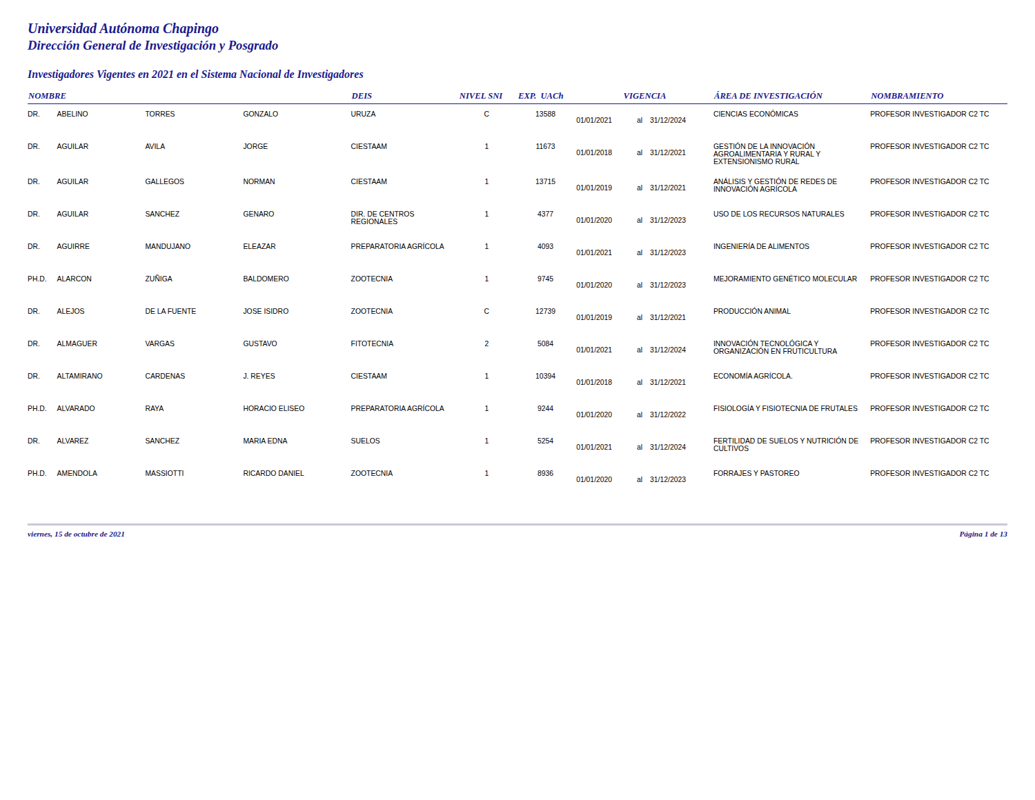Universidad Autónoma Chapingo
Dirección General de Investigación y Posgrado
Investigadores Vigentes en 2021 en el Sistema Nacional de Investigadores
| NOMBRE | DEIS | NIVEL SNI | EXP. UACh | VIGENCIA | ÁREA DE INVESTIGACIÓN | NOMBRAMIENTO |
| --- | --- | --- | --- | --- | --- | --- |
| DR. | ABELINO | TORRES | GONZALO | URUZA | C | 13588 | / 01/01/2021 / al / 31/12/2024 / | CIENCIAS ECONÓMICAS | PROFESOR INVESTIGADOR C2 TC |
| DR. | AGUILAR | AVILA | JORGE | CIESTAAM | 1 | 11673 | / 01/01/2018 / al / 31/12/2021 / | GESTIÓN DE LA INNOVACIÓN AGROALIMENTARIA Y RURAL Y EXTENSIONISMO RURAL | PROFESOR INVESTIGADOR C2 TC |
| DR. | AGUILAR | GALLEGOS | NORMAN | CIESTAAM | 1 | 13715 | / 01/01/2019 / al / 31/12/2021 / | ANÁLISIS Y GESTIÓN DE REDES DE INNOVACIÓN AGRÍCOLA | PROFESOR INVESTIGADOR C2 TC |
| DR. | AGUILAR | SANCHEZ | GENARO | DIR. DE CENTROS REGIONALES | 1 | 4377 | / 01/01/2020 / al / 31/12/2023 / | USO DE LOS RECURSOS NATURALES | PROFESOR INVESTIGADOR C2 TC |
| DR. | AGUIRRE | MANDUJANO | ELEAZAR | PREPARATORIA AGRÍCOLA | 1 | 4093 | / 01/01/2021 / al / 31/12/2023 / | INGENIERÍA DE ALIMENTOS | PROFESOR INVESTIGADOR C2 TC |
| PH.D. | ALARCON | ZUÑIGA | BALDOMERO | ZOOTECNIA | 1 | 9745 | / 01/01/2020 / al / 31/12/2023 / | MEJORAMIENTO GENÉTICO MOLECULAR | PROFESOR INVESTIGADOR C2 TC |
| DR. | ALEJOS | DE LA FUENTE | JOSE ISIDRO | ZOOTECNIA | C | 12739 | / 01/01/2019 / al / 31/12/2021 / | PRODUCCIÓN ANIMAL | PROFESOR INVESTIGADOR C2 TC |
| DR. | ALMAGUER | VARGAS | GUSTAVO | FITOTECNIA | 2 | 5084 | / 01/01/2021 / al / 31/12/2024 / | INNOVACIÓN TECNOLÓGICA Y ORGANIZACIÓN EN FRUTICULTURA | PROFESOR INVESTIGADOR C2 TC |
| DR. | ALTAMIRANO | CARDENAS | J. REYES | CIESTAAM | 1 | 10394 | / 01/01/2018 / al / 31/12/2021 / | ECONOMÍA AGRÍCOLA. | PROFESOR INVESTIGADOR C2 TC |
| PH.D. | ALVARADO | RAYA | HORACIO ELISEO | PREPARATORIA AGRÍCOLA | 1 | 9244 | / 01/01/2020 / al / 31/12/2022 / | FISIOLOGÍA Y FISIOTECNIA DE FRUTALES | PROFESOR INVESTIGADOR C2 TC |
| DR. | ALVAREZ | SANCHEZ | MARIA EDNA | SUELOS | 1 | 5254 | / 01/01/2021 / al / 31/12/2024 / | FERTILIDAD DE SUELOS Y NUTRICIÓN DE CULTIVOS | PROFESOR INVESTIGADOR C2 TC |
| PH.D. | AMENDOLA | MASSIOTTI | RICARDO DANIEL | ZOOTECNIA | 1 | 8936 | / 01/01/2020 / al / 31/12/2023 / | FORRAJES Y PASTOREO | PROFESOR INVESTIGADOR C2 TC |
viernes, 15 de octubre de 2021 Página 1 de 13